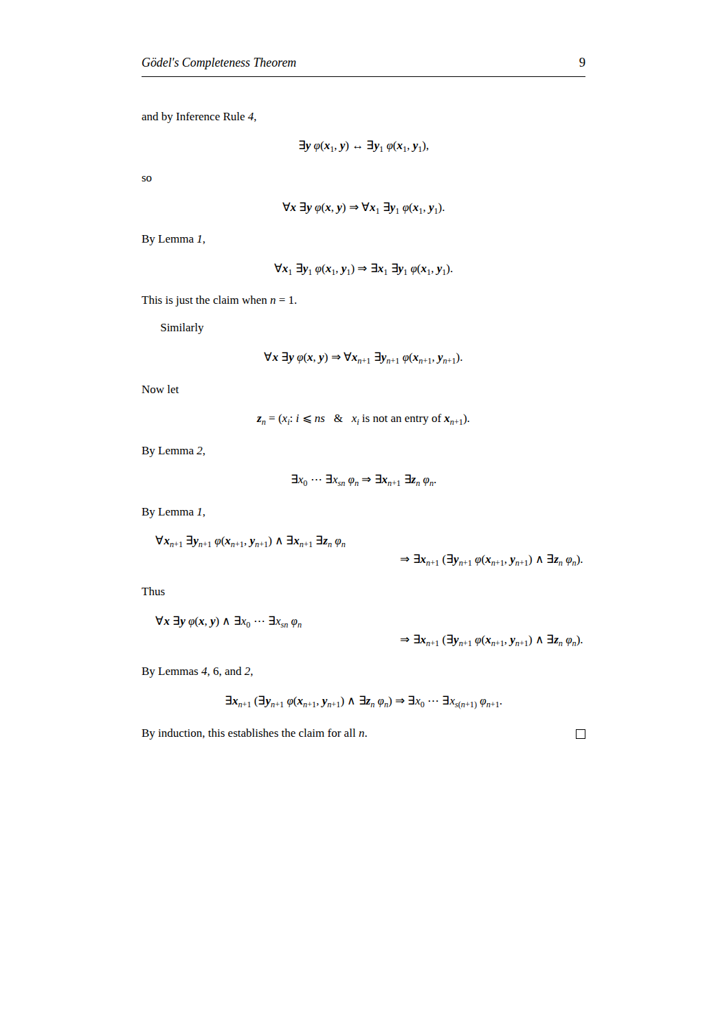Gödel's Completeness Theorem 9
and by Inference Rule 4,
∃y φ(x1, y) ↔ ∃y1 φ(x1, y1),
so
∀x ∃y φ(x, y) ⇒ ∀x1 ∃y1 φ(x1, y1).
By Lemma 1,
∀x1 ∃y1 φ(x1, y1) ⇒ ∃x1 ∃y1 φ(x1, y1).
This is just the claim when n = 1.
Similarly
∀x ∃y φ(x, y) ⇒ ∀xn+1 ∃yn+1 φ(xn+1, yn+1).
Now let
zn = (xi: i ⩽ ns & xi is not an entry of xn+1).
By Lemma 2,
∃x0 ⋯ ∃xsn φn ⇒ ∃xn+1 ∃zn φn.
By Lemma 1,
∀xn+1 ∃yn+1 φ(xn+1, yn+1) ∧ ∃xn+1 ∃zn φn ⇒ ∃xn+1 (∃yn+1 φ(xn+1, yn+1) ∧ ∃zn φn).
Thus
∀x ∃y φ(x, y) ∧ ∃x0 ⋯ ∃xsn φn ⇒ ∃xn+1 (∃yn+1 φ(xn+1, yn+1) ∧ ∃zn φn).
By Lemmas 4, 6, and 2,
∃xn+1 (∃yn+1 φ(xn+1, yn+1) ∧ ∃zn φn) ⇒ ∃x0 ⋯ ∃xs(n+1) φn+1.
By induction, this establishes the claim for all n.